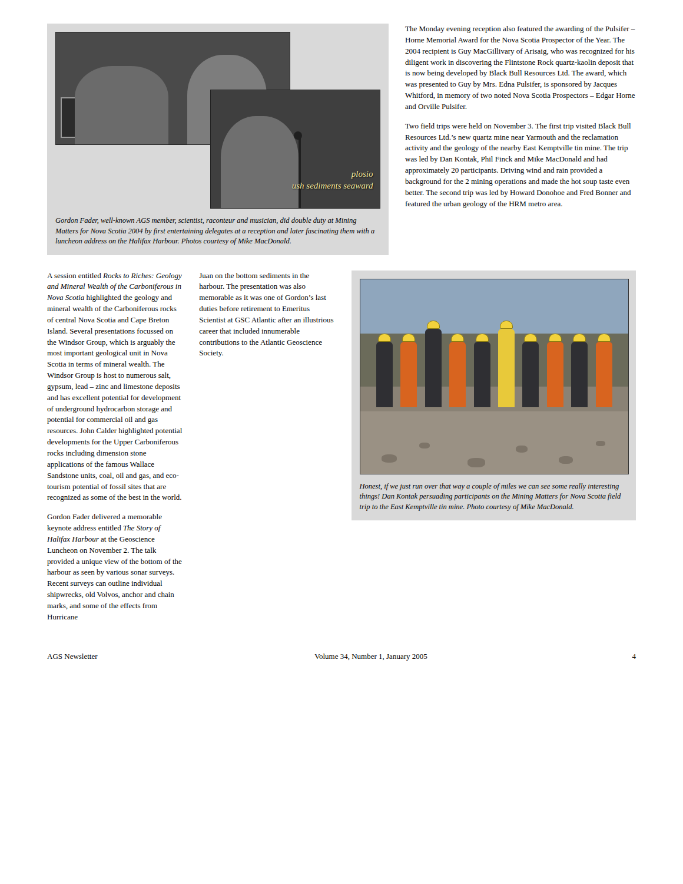plosio
ush sediments seaward
Gordon Fader, well-known AGS member, scientist, raconteur and musician, did double duty at Mining Matters for Nova Scotia 2004 by first entertaining delegates at a reception and later fascinating them with a luncheon address on the Halifax Harbour. Photos courtesy of Mike MacDonald.
The Monday evening reception also featured the awarding of the Pulsifer – Horne Memorial Award for the Nova Scotia Prospector of the Year. The 2004 recipient is Guy MacGillivary of Arisaig, who was recognized for his diligent work in discovering the Flintstone Rock quartz-kaolin deposit that is now being developed by Black Bull Resources Ltd. The award, which was presented to Guy by Mrs. Edna Pulsifer, is sponsored by Jacques Whitford, in memory of two noted Nova Scotia Prospectors – Edgar Horne and Orville Pulsifer.
Two field trips were held on November 3. The first trip visited Black Bull Resources Ltd.’s new quartz mine near Yarmouth and the reclamation activity and the geology of the nearby East Kemptville tin mine. The trip was led by Dan Kontak, Phil Finck and Mike MacDonald and had approximately 20 participants. Driving wind and rain provided a background for the 2 mining operations and made the hot soup taste even better. The second trip was led by Howard Donohoe and Fred Bonner and featured the urban geology of the HRM metro area.
A session entitled Rocks to Riches: Geology and Mineral Wealth of the Carboniferous in Nova Scotia highlighted the geology and mineral wealth of the Carboniferous rocks of central Nova Scotia and Cape Breton Island. Several presentations focussed on the Windsor Group, which is arguably the most important geological unit in Nova Scotia in terms of mineral wealth. The Windsor Group is host to numerous salt, gypsum, lead – zinc and limestone deposits and has excellent potential for development of underground hydrocarbon storage and potential for commercial oil and gas resources. John Calder highlighted potential developments for the Upper Carboniferous rocks including dimension stone applications of the famous Wallace Sandstone units, coal, oil and gas, and eco-tourism potential of fossil sites that are recognized as some of the best in the world.
Gordon Fader delivered a memorable keynote address entitled The Story of Halifax Harbour at the Geoscience Luncheon on November 2. The talk provided a unique view of the bottom of the harbour as seen by various sonar surveys. Recent surveys can outline individual shipwrecks, old Volvos, anchor and chain marks, and some of the effects from Hurricane
Juan on the bottom sediments in the harbour. The presentation was also memorable as it was one of Gordon’s last duties before retirement to Emeritus Scientist at GSC Atlantic after an illustrious career that included innumerable contributions to the Atlantic Geoscience Society.
Honest, if we just run over that way a couple of miles we can see some really interesting things! Dan Kontak persuading participants on the Mining Matters for Nova Scotia field trip to the East Kemptville tin mine. Photo courtesy of Mike MacDonald.
AGS Newsletter
Volume 34, Number 1, January 2005
4